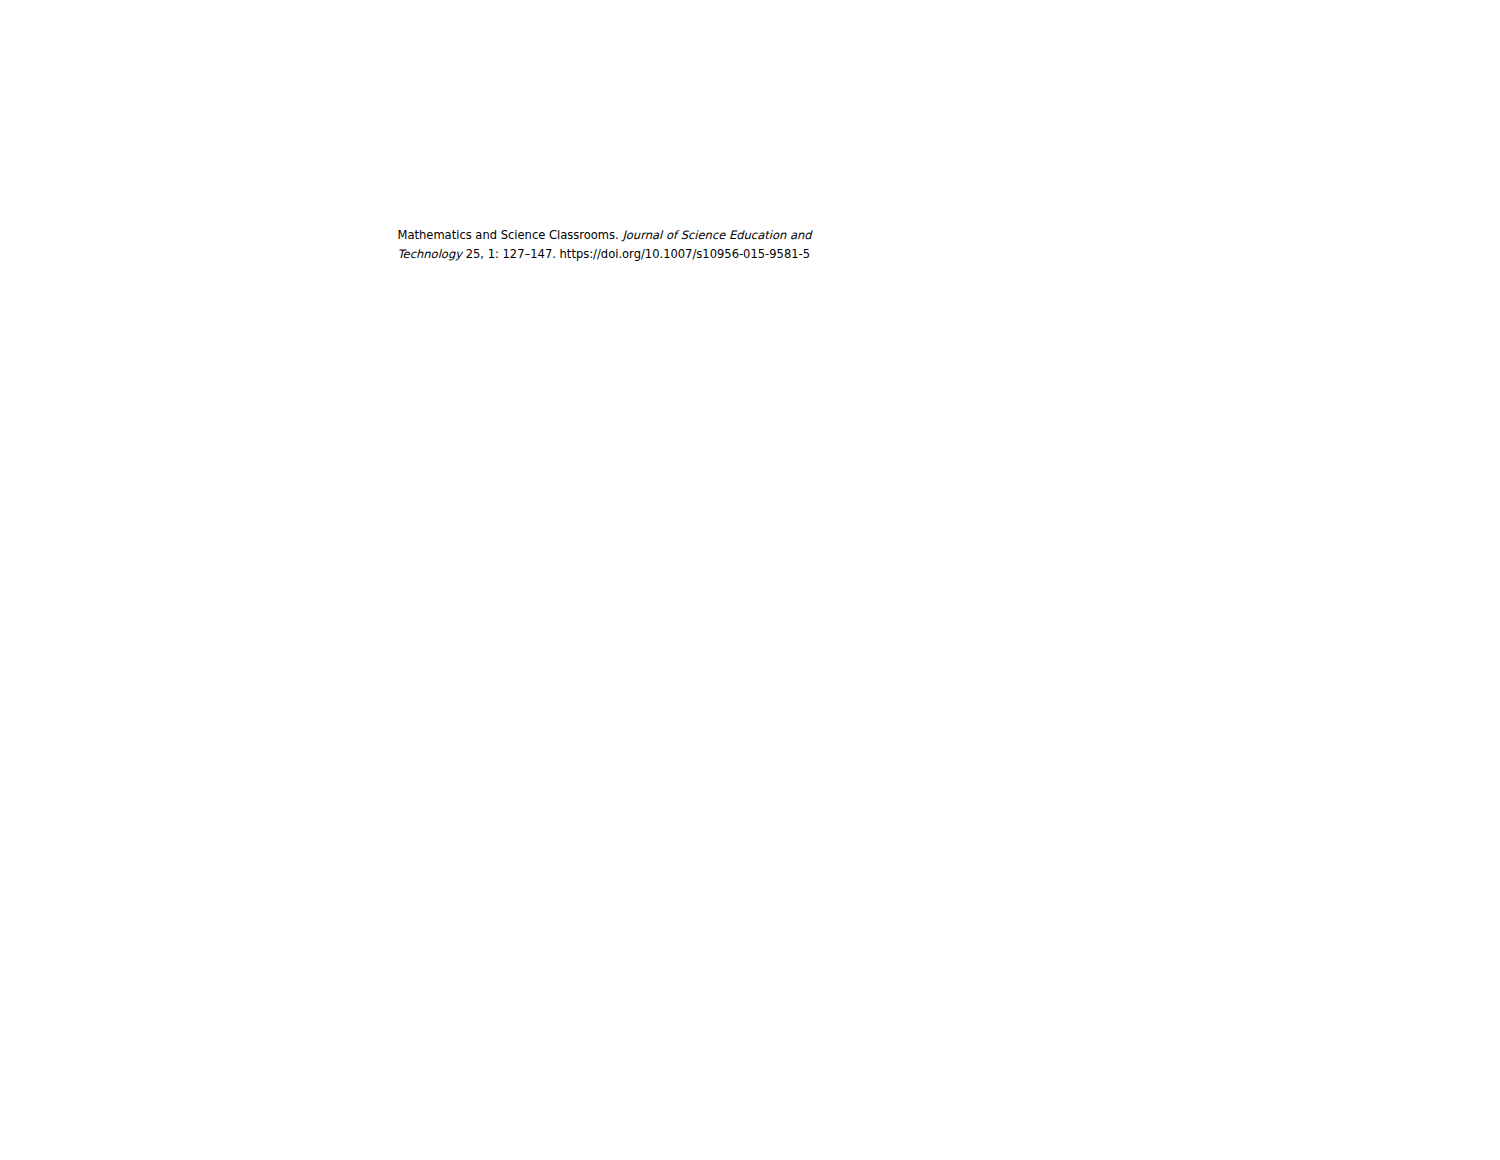Mathematics and Science Classrooms. Journal of Science Education and Technology 25, 1: 127–147. https://doi.org/10.1007/s10956-015-9581-5